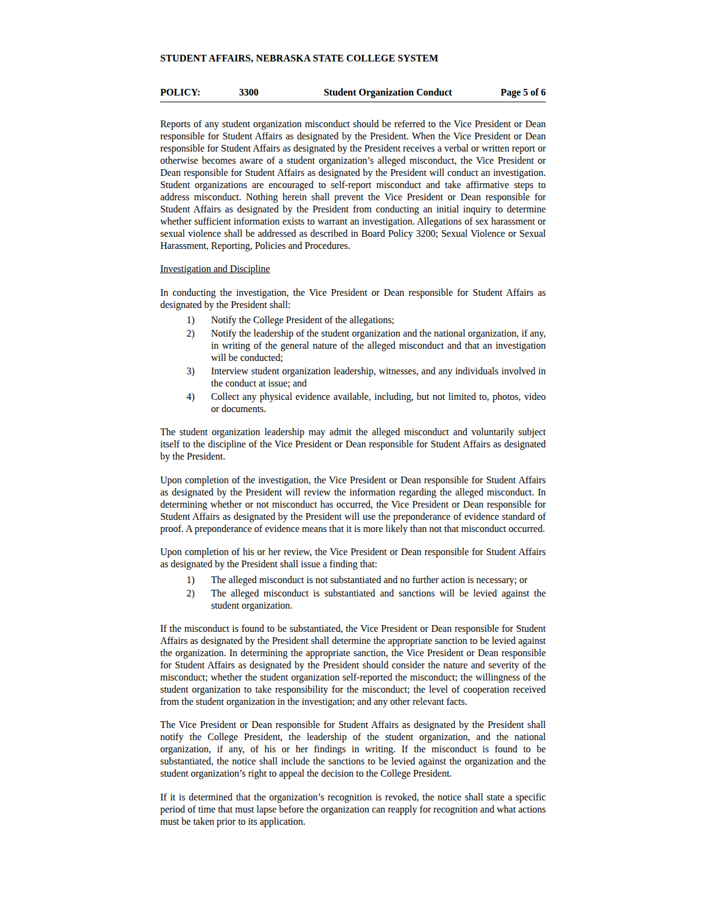STUDENT AFFAIRS, NEBRASKA STATE COLLEGE SYSTEM
POLICY: 3300 Student Organization Conduct Page 5 of 6
Reports of any student organization misconduct should be referred to the Vice President or Dean responsible for Student Affairs as designated by the President. When the Vice President or Dean responsible for Student Affairs as designated by the President receives a verbal or written report or otherwise becomes aware of a student organization’s alleged misconduct, the Vice President or Dean responsible for Student Affairs as designated by the President will conduct an investigation. Student organizations are encouraged to self-report misconduct and take affirmative steps to address misconduct. Nothing herein shall prevent the Vice President or Dean responsible for Student Affairs as designated by the President from conducting an initial inquiry to determine whether sufficient information exists to warrant an investigation. Allegations of sex harassment or sexual violence shall be addressed as described in Board Policy 3200; Sexual Violence or Sexual Harassment, Reporting, Policies and Procedures.
Investigation and Discipline
In conducting the investigation, the Vice President or Dean responsible for Student Affairs as designated by the President shall:
1) Notify the College President of the allegations;
2) Notify the leadership of the student organization and the national organization, if any, in writing of the general nature of the alleged misconduct and that an investigation will be conducted;
3) Interview student organization leadership, witnesses, and any individuals involved in the conduct at issue; and
4) Collect any physical evidence available, including, but not limited to, photos, video or documents.
The student organization leadership may admit the alleged misconduct and voluntarily subject itself to the discipline of the Vice President or Dean responsible for Student Affairs as designated by the President.
Upon completion of the investigation, the Vice President or Dean responsible for Student Affairs as designated by the President will review the information regarding the alleged misconduct. In determining whether or not misconduct has occurred, the Vice President or Dean responsible for Student Affairs as designated by the President will use the preponderance of evidence standard of proof. A preponderance of evidence means that it is more likely than not that misconduct occurred.
Upon completion of his or her review, the Vice President or Dean responsible for Student Affairs as designated by the President shall issue a finding that:
1) The alleged misconduct is not substantiated and no further action is necessary; or
2) The alleged misconduct is substantiated and sanctions will be levied against the student organization.
If the misconduct is found to be substantiated, the Vice President or Dean responsible for Student Affairs as designated by the President shall determine the appropriate sanction to be levied against the organization. In determining the appropriate sanction, the Vice President or Dean responsible for Student Affairs as designated by the President should consider the nature and severity of the misconduct; whether the student organization self-reported the misconduct; the willingness of the student organization to take responsibility for the misconduct; the level of cooperation received from the student organization in the investigation; and any other relevant facts.
The Vice President or Dean responsible for Student Affairs as designated by the President shall notify the College President, the leadership of the student organization, and the national organization, if any, of his or her findings in writing. If the misconduct is found to be substantiated, the notice shall include the sanctions to be levied against the organization and the student organization’s right to appeal the decision to the College President.
If it is determined that the organization’s recognition is revoked, the notice shall state a specific period of time that must lapse before the organization can reapply for recognition and what actions must be taken prior to its application.